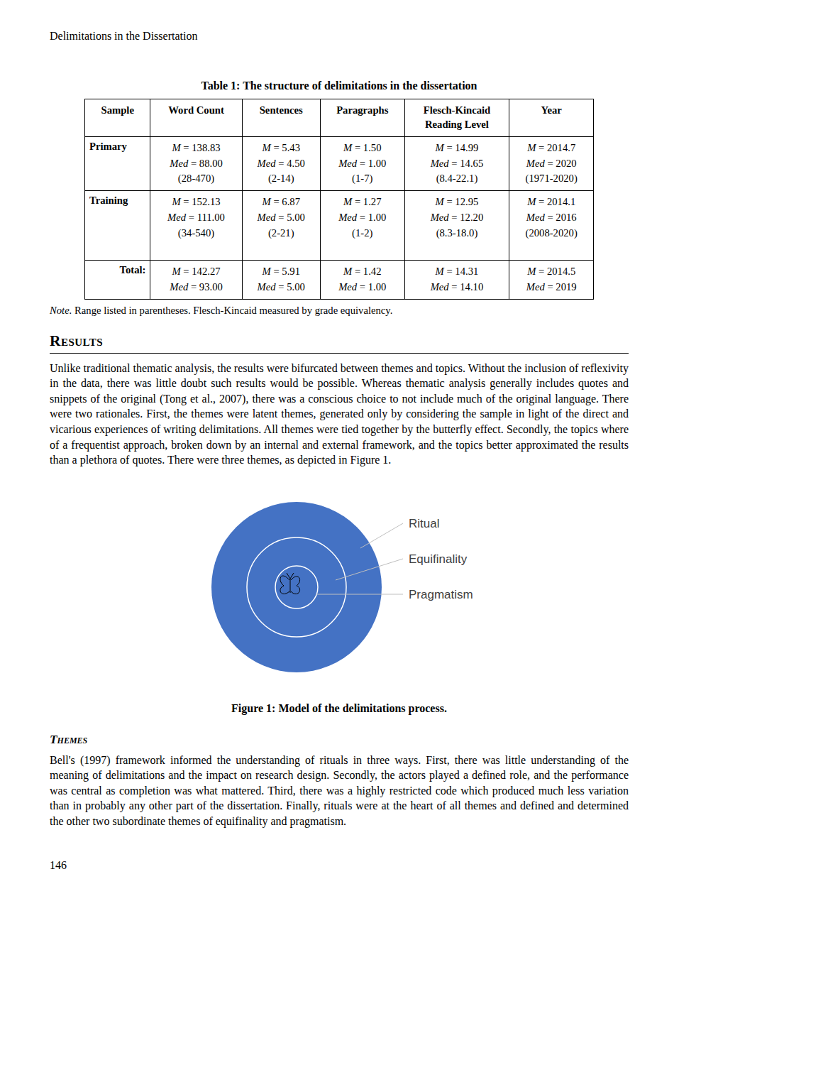Delimitations in the Dissertation
Table 1: The structure of delimitations in the dissertation
| Sample | Word Count | Sentences | Paragraphs | Flesch-Kincaid Reading Level | Year |
| --- | --- | --- | --- | --- | --- |
| Primary | M = 138.83 Med = 88.00 (28-470) | M = 5.43 Med = 4.50 (2-14) | M = 1.50 Med = 1.00 (1-7) | M = 14.99 Med = 14.65 (8.4-22.1) | M = 2014.7 Med = 2020 (1971-2020) |
| Training | M = 152.13 Med = 111.00 (34-540) | M = 6.87 Med = 5.00 (2-21) | M = 1.27 Med = 1.00 (1-2) | M = 12.95 Med = 12.20 (8.3-18.0) | M = 2014.1 Med = 2016 (2008-2020) |
| Total: | M = 142.27 Med = 93.00 | M = 5.91 Med = 5.00 | M = 1.42 Med = 1.00 | M = 14.31 Med = 14.10 | M = 2014.5 Med = 2019 |
Note. Range listed in parentheses. Flesch-Kincaid measured by grade equivalency.
Results
Unlike traditional thematic analysis, the results were bifurcated between themes and topics. Without the inclusion of reflexivity in the data, there was little doubt such results would be possible. Whereas thematic analysis generally includes quotes and snippets of the original (Tong et al., 2007), there was a conscious choice to not include much of the original language. There were two rationales. First, the themes were latent themes, generated only by considering the sample in light of the direct and vicarious experiences of writing delimitations. All themes were tied together by the butterfly effect. Secondly, the topics where of a frequentist approach, broken down by an internal and external framework, and the topics better approximated the results than a plethora of quotes. There were three themes, as depicted in Figure 1.
Ritual Equifinality Pragmatism
Figure 1: Model of the delimitations process.
Themes
Bell's (1997) framework informed the understanding of rituals in three ways. First, there was little understanding of the meaning of delimitations and the impact on research design. Secondly, the actors played a defined role, and the performance was central as completion was what mattered. Third, there was a highly restricted code which produced much less variation than in probably any other part of the dissertation. Finally, rituals were at the heart of all themes and defined and determined the other two subordinate themes of equifinality and pragmatism.
146